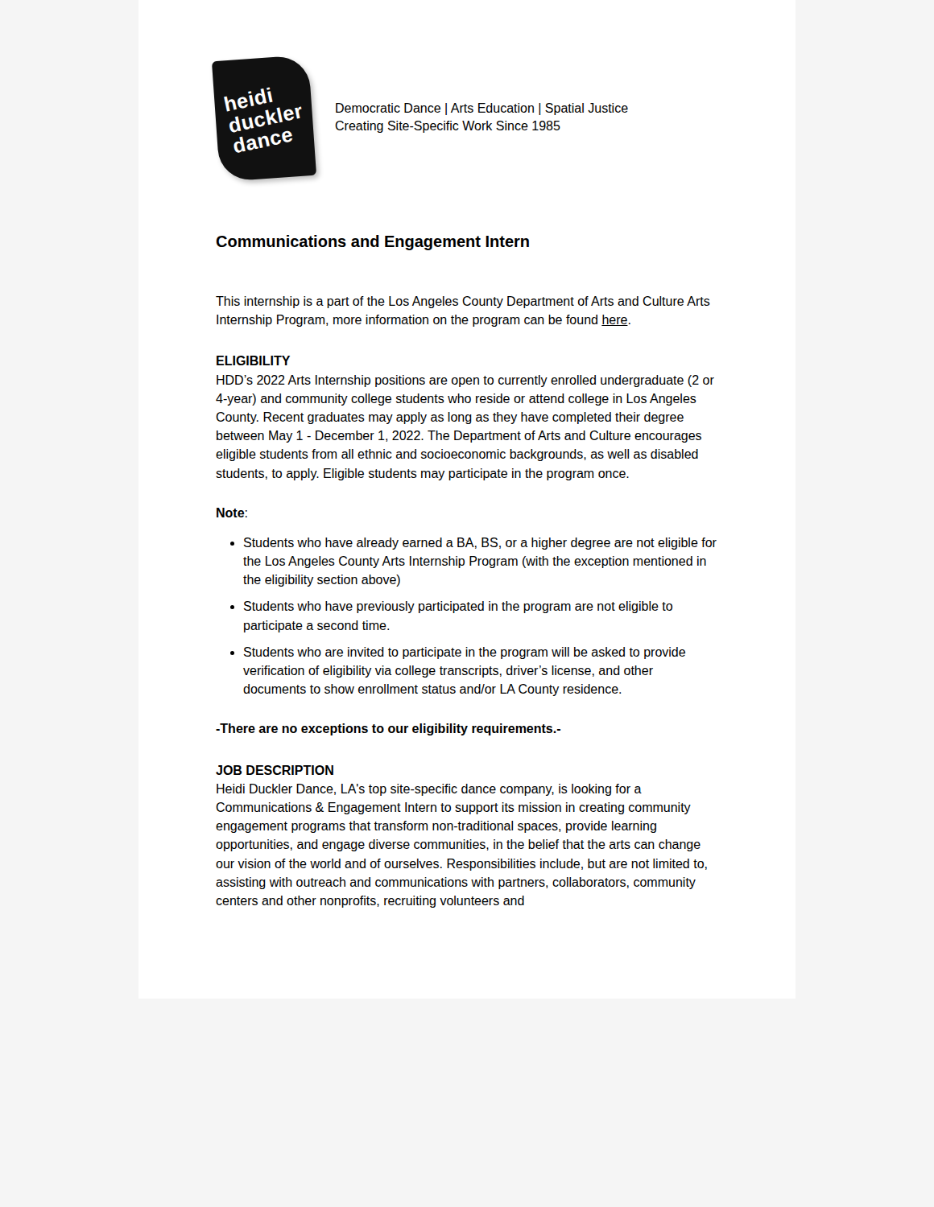heidi
duckler
dance
Democratic Dance | Arts Education | Spatial Justice
Creating Site-Specific Work Since 1985
Communications and Engagement Intern
This internship is a part of the Los Angeles County Department of Arts and Culture Arts Internship Program, more information on the program can be found here.
ELIGIBILITY
HDD’s 2022 Arts Internship positions are open to currently enrolled undergraduate (2 or 4-year) and community college students who reside or attend college in Los Angeles County. Recent graduates may apply as long as they have completed their degree between May 1 - December 1, 2022. The Department of Arts and Culture encourages eligible students from all ethnic and socioeconomic backgrounds, as well as disabled students, to apply. Eligible students may participate in the program once.
Note:
Students who have already earned a BA, BS, or a higher degree are not eligible for the Los Angeles County Arts Internship Program (with the exception mentioned in the eligibility section above)
Students who have previously participated in the program are not eligible to participate a second time.
Students who are invited to participate in the program will be asked to provide verification of eligibility via college transcripts, driver’s license, and other documents to show enrollment status and/or LA County residence.
-There are no exceptions to our eligibility requirements.-
JOB DESCRIPTION
Heidi Duckler Dance, LA's top site-specific dance company, is looking for a Communications & Engagement Intern to support its mission in creating community engagement programs that transform non-traditional spaces, provide learning opportunities, and engage diverse communities, in the belief that the arts can change our vision of the world and of ourselves. Responsibilities include, but are not limited to, assisting with outreach and communications with partners, collaborators, community centers and other nonprofits, recruiting volunteers and